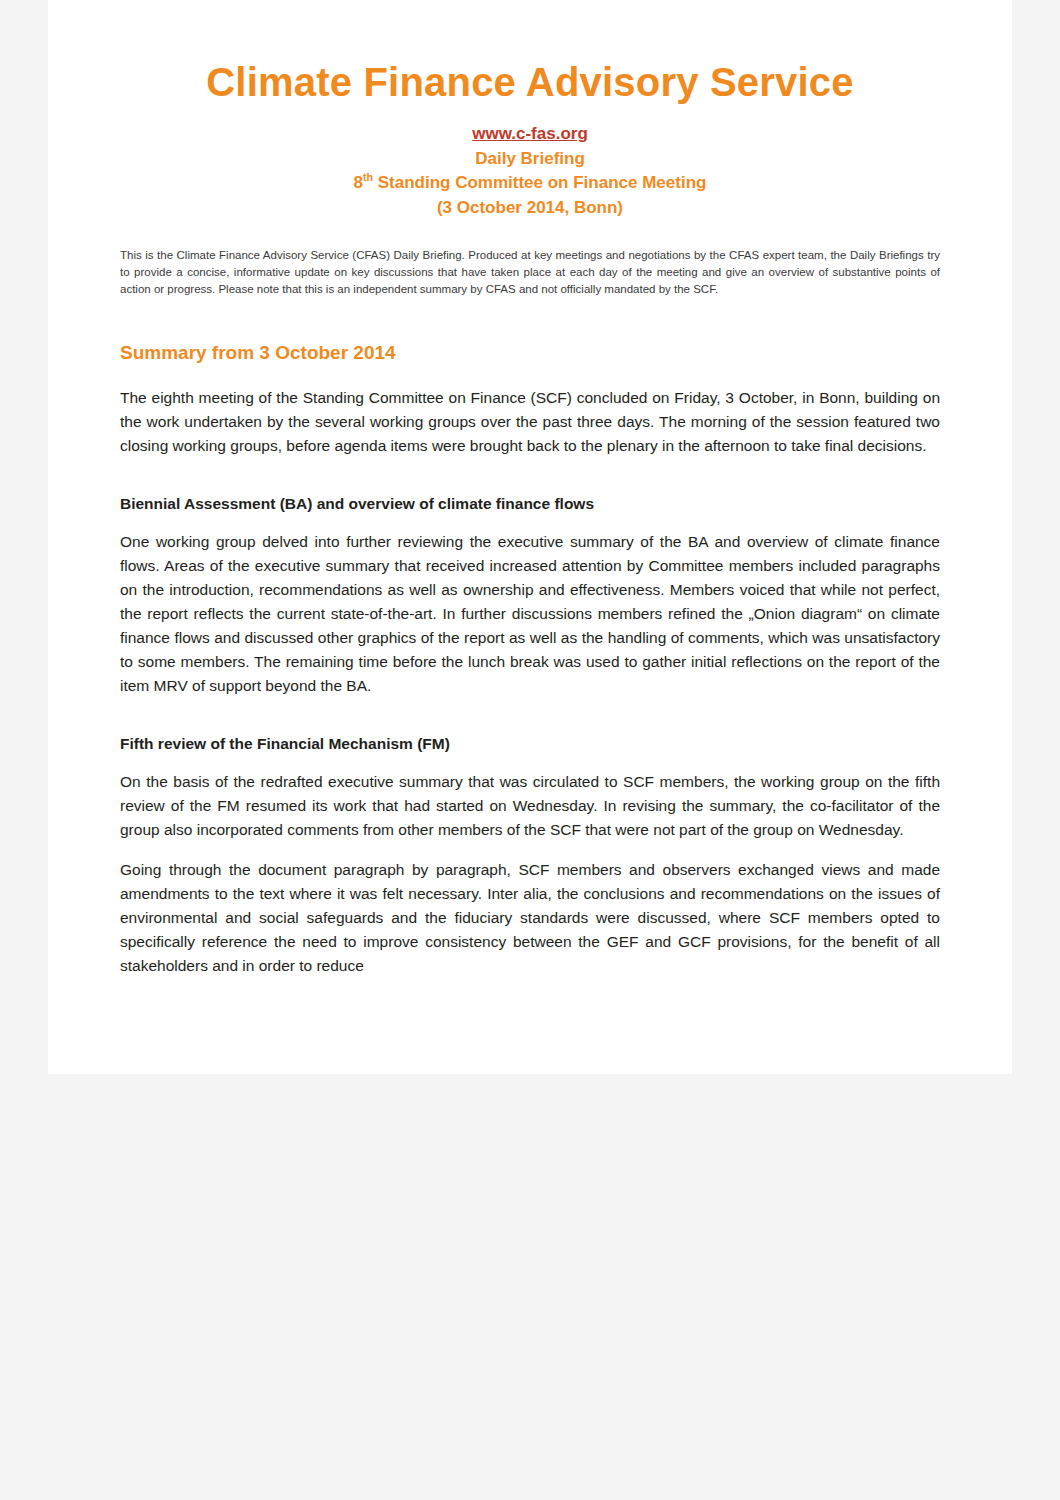Climate Finance Advisory Service
www.c-fas.org Daily Briefing 8th Standing Committee on Finance Meeting (3 October 2014, Bonn)
This is the Climate Finance Advisory Service (CFAS) Daily Briefing. Produced at key meetings and negotiations by the CFAS expert team, the Daily Briefings try to provide a concise, informative update on key discussions that have taken place at each day of the meeting and give an overview of substantive points of action or progress. Please note that this is an independent summary by CFAS and not officially mandated by the SCF.
Summary from 3 October 2014
The eighth meeting of the Standing Committee on Finance (SCF) concluded on Friday, 3 October, in Bonn, building on the work undertaken by the several working groups over the past three days. The morning of the session featured two closing working groups, before agenda items were brought back to the plenary in the afternoon to take final decisions.
Biennial Assessment (BA) and overview of climate finance flows
One working group delved into further reviewing the executive summary of the BA and overview of climate finance flows. Areas of the executive summary that received increased attention by Committee members included paragraphs on the introduction, recommendations as well as ownership and effectiveness. Members voiced that while not perfect, the report reflects the current state-of-the-art. In further discussions members refined the „Onion diagram“ on climate finance flows and discussed other graphics of the report as well as the handling of comments, which was unsatisfactory to some members. The remaining time before the lunch break was used to gather initial reflections on the report of the item MRV of support beyond the BA.
Fifth review of the Financial Mechanism (FM)
On the basis of the redrafted executive summary that was circulated to SCF members, the working group on the fifth review of the FM resumed its work that had started on Wednesday. In revising the summary, the co-facilitator of the group also incorporated comments from other members of the SCF that were not part of the group on Wednesday.
Going through the document paragraph by paragraph, SCF members and observers exchanged views and made amendments to the text where it was felt necessary. Inter alia, the conclusions and recommendations on the issues of environmental and social safeguards and the fiduciary standards were discussed, where SCF members opted to specifically reference the need to improve consistency between the GEF and GCF provisions, for the benefit of all stakeholders and in order to reduce